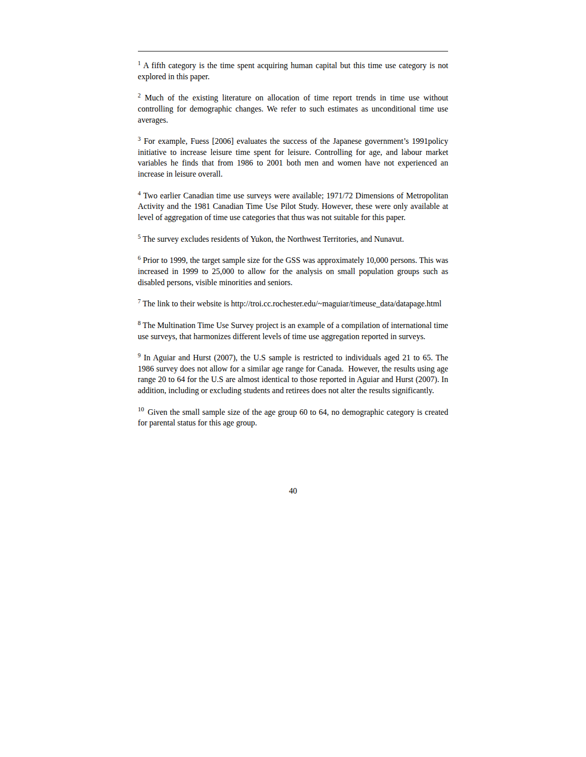1 A fifth category is the time spent acquiring human capital but this time use category is not explored in this paper.
2 Much of the existing literature on allocation of time report trends in time use without controlling for demographic changes. We refer to such estimates as unconditional time use averages.
3 For example, Fuess [2006] evaluates the success of the Japanese government’s 1991policy initiative to increase leisure time spent for leisure. Controlling for age, and labour market variables he finds that from 1986 to 2001 both men and women have not experienced an increase in leisure overall.
4 Two earlier Canadian time use surveys were available; 1971/72 Dimensions of Metropolitan Activity and the 1981 Canadian Time Use Pilot Study. However, these were only available at level of aggregation of time use categories that thus was not suitable for this paper.
5 The survey excludes residents of Yukon, the Northwest Territories, and Nunavut.
6 Prior to 1999, the target sample size for the GSS was approximately 10,000 persons. This was increased in 1999 to 25,000 to allow for the analysis on small population groups such as disabled persons, visible minorities and seniors.
7 The link to their website is http://troi.cc.rochester.edu/~maguiar/timeuse_data/datapage.html
8 The Multination Time Use Survey project is an example of a compilation of international time use surveys, that harmonizes different levels of time use aggregation reported in surveys.
9 In Aguiar and Hurst (2007), the U.S sample is restricted to individuals aged 21 to 65. The 1986 survey does not allow for a similar age range for Canada. However, the results using age range 20 to 64 for the U.S are almost identical to those reported in Aguiar and Hurst (2007). In addition, including or excluding students and retirees does not alter the results significantly.
10 Given the small sample size of the age group 60 to 64, no demographic category is created for parental status for this age group.
40